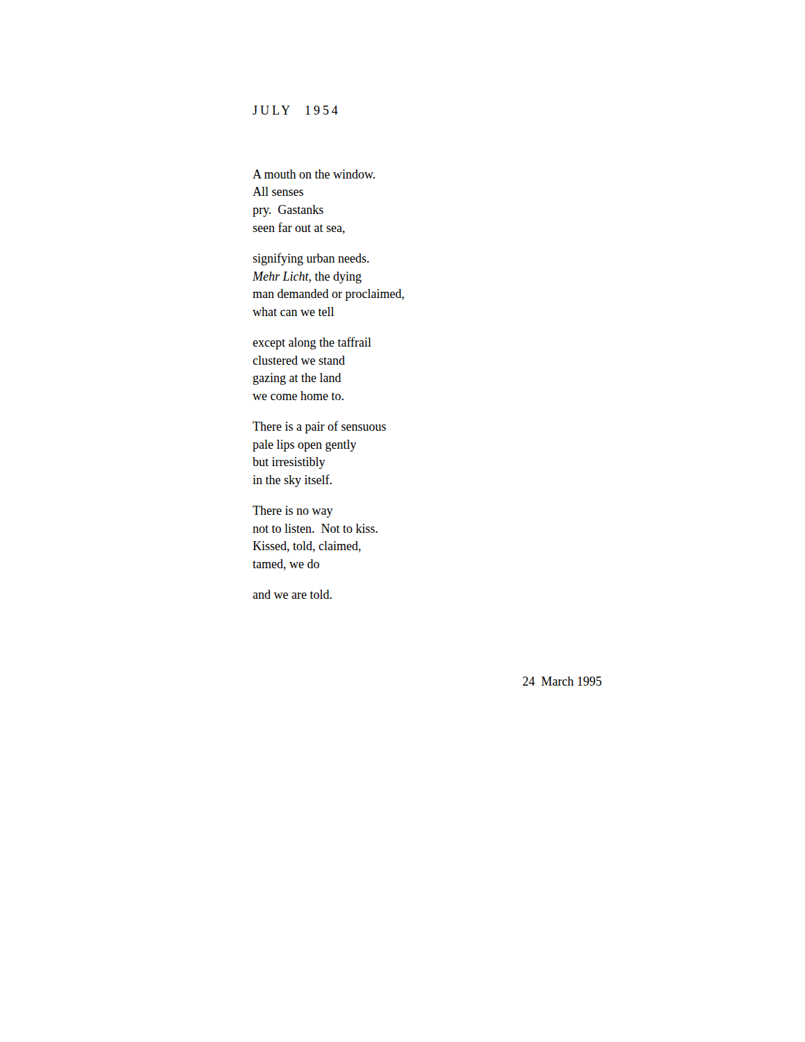July 1954
A mouth on the window.
All senses
pry. Gastanks
seen far out at sea,
signifying urban needs.
Mehr Licht, the dying
man demanded or proclaimed,
what can we tell
except along the taffrail
clustered we stand
gazing at the land
we come home to.
There is a pair of sensuous
pale lips open gently
but irresistibly
in the sky itself.
There is no way
not to listen. Not to kiss.
Kissed, told, claimed,
tamed, we do
and we are told.
24 March 1995